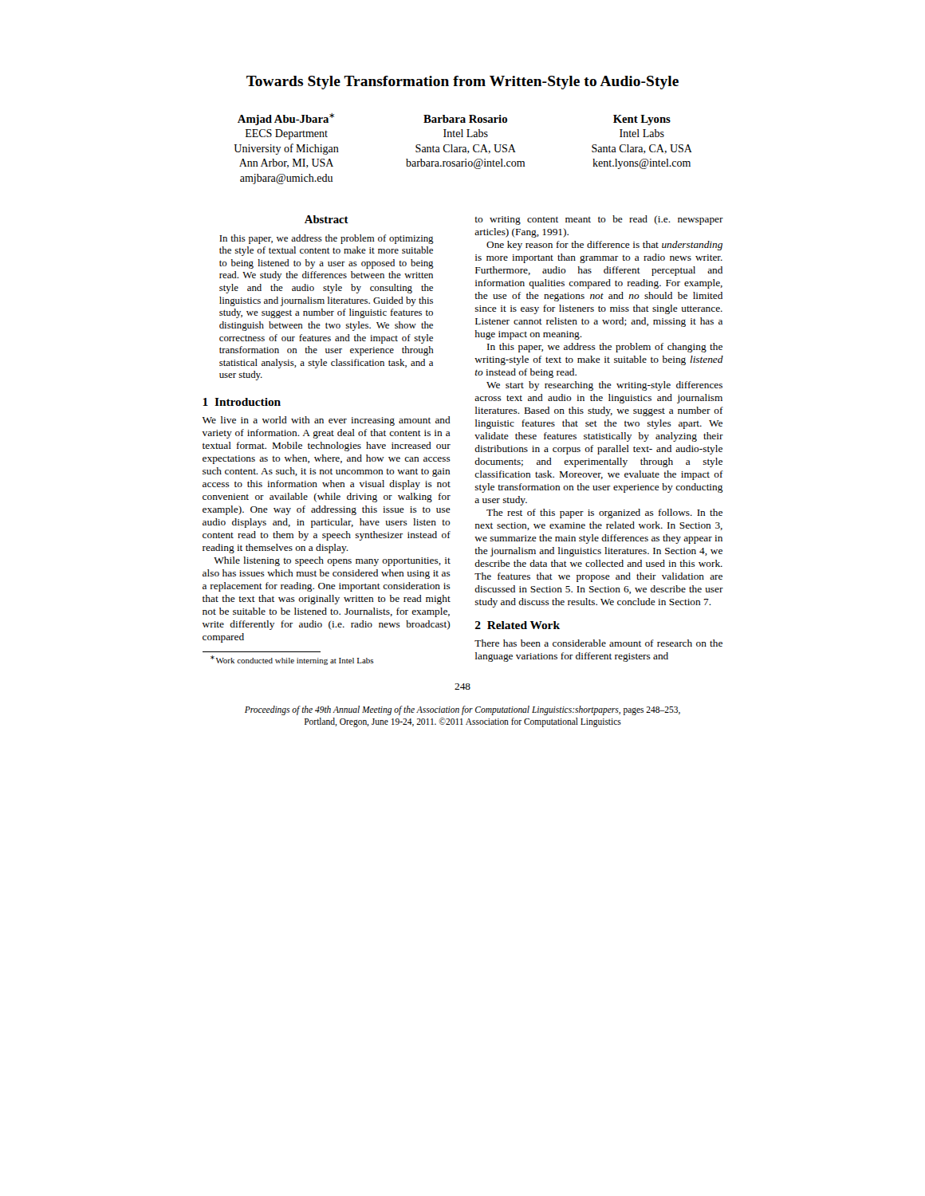Towards Style Transformation from Written-Style to Audio-Style
| Amjad Abu-Jbara ∗ EECS Department University of Michigan Ann Arbor, MI, USA amjbara@umich.edu | Barbara Rosario Intel Labs Santa Clara, CA, USA barbara.rosario@intel.com | Kent Lyons Intel Labs Santa Clara, CA, USA kent.lyons@intel.com |
Abstract
In this paper, we address the problem of optimizing the style of textual content to make it more suitable to being listened to by a user as opposed to being read. We study the differences between the written style and the audio style by consulting the linguistics and journalism literatures. Guided by this study, we suggest a number of linguistic features to distinguish between the two styles. We show the correctness of our features and the impact of style transformation on the user experience through statistical analysis, a style classification task, and a user study.
1 Introduction
We live in a world with an ever increasing amount and variety of information. A great deal of that content is in a textual format. Mobile technologies have increased our expectations as to when, where, and how we can access such content. As such, it is not uncommon to want to gain access to this information when a visual display is not convenient or available (while driving or walking for example). One way of addressing this issue is to use audio displays and, in particular, have users listen to content read to them by a speech synthesizer instead of reading it themselves on a display.
While listening to speech opens many opportunities, it also has issues which must be considered when using it as a replacement for reading. One important consideration is that the text that was originally written to be read might not be suitable to be listened to. Journalists, for example, write differently for audio (i.e. radio news broadcast) compared
∗Work conducted while interning at Intel Labs
to writing content meant to be read (i.e. newspaper articles) (Fang, 1991).
One key reason for the difference is that understanding is more important than grammar to a radio news writer. Furthermore, audio has different perceptual and information qualities compared to reading. For example, the use of the negations not and no should be limited since it is easy for listeners to miss that single utterance. Listener cannot relisten to a word; and, missing it has a huge impact on meaning.
In this paper, we address the problem of changing the writing-style of text to make it suitable to being listened to instead of being read.
We start by researching the writing-style differences across text and audio in the linguistics and journalism literatures. Based on this study, we suggest a number of linguistic features that set the two styles apart. We validate these features statistically by analyzing their distributions in a corpus of parallel text- and audio-style documents; and experimentally through a style classification task. Moreover, we evaluate the impact of style transformation on the user experience by conducting a user study.
The rest of this paper is organized as follows. In the next section, we examine the related work. In Section 3, we summarize the main style differences as they appear in the journalism and linguistics literatures. In Section 4, we describe the data that we collected and used in this work. The features that we propose and their validation are discussed in Section 5. In Section 6, we describe the user study and discuss the results. We conclude in Section 7.
2 Related Work
There has been a considerable amount of research on the language variations for different registers and
248
Proceedings of the 49th Annual Meeting of the Association for Computational Linguistics:shortpapers, pages 248–253,
Portland, Oregon, June 19-24, 2011. ©2011 Association for Computational Linguistics